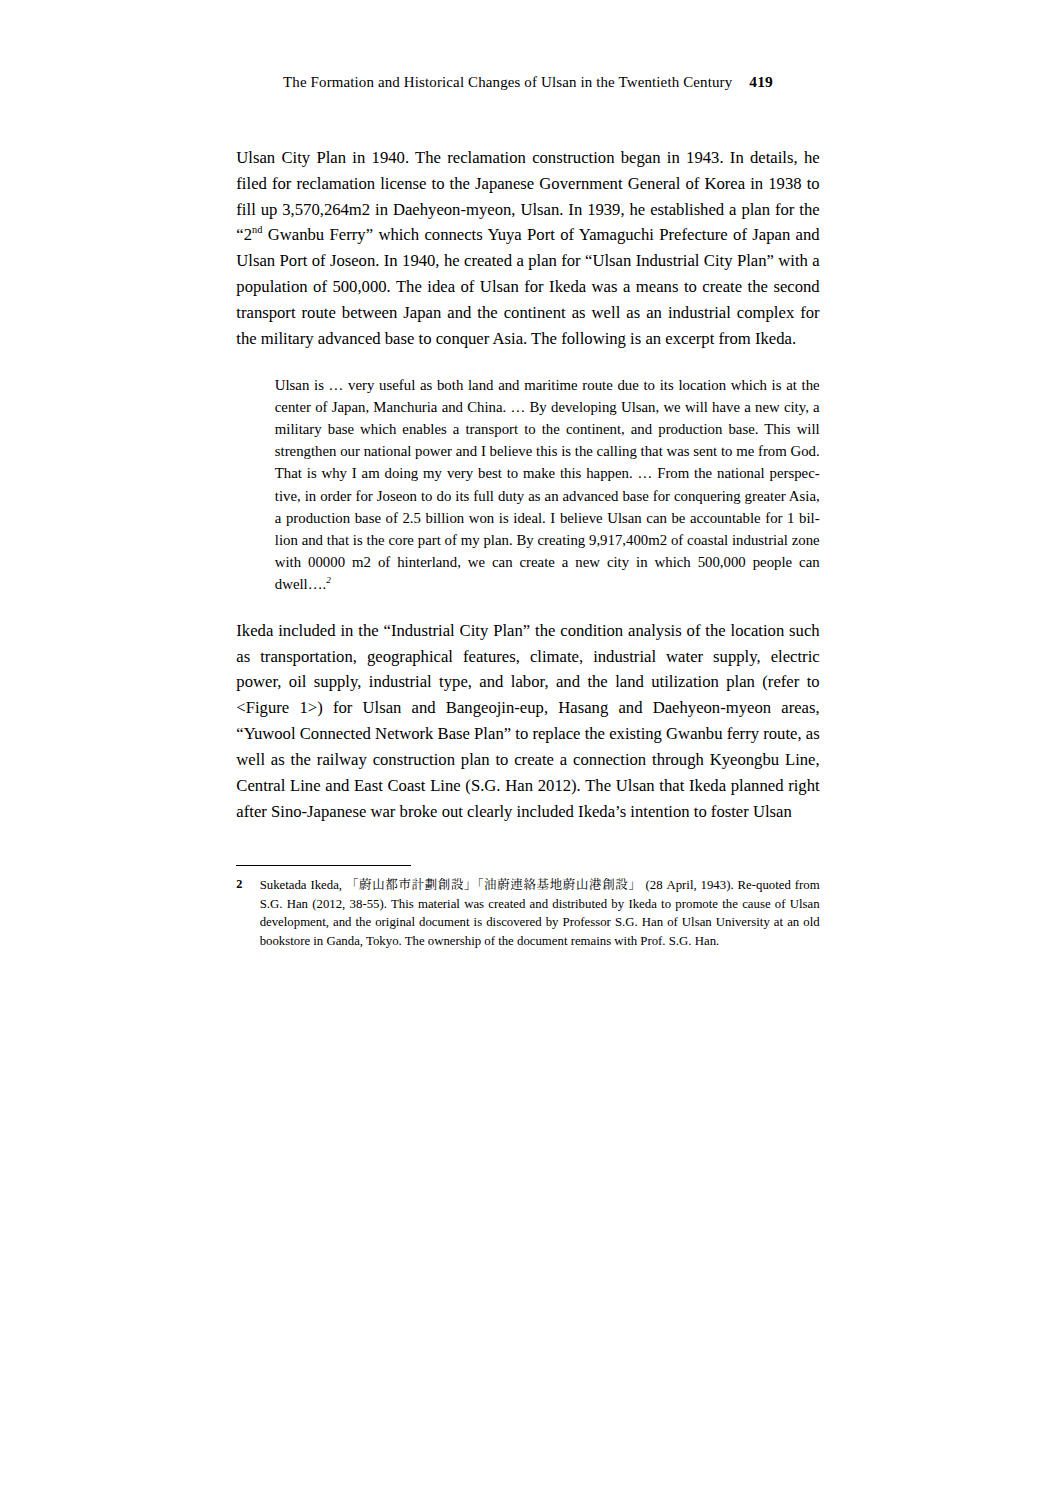The Formation and Historical Changes of Ulsan in the Twentieth Century419
Ulsan City Plan in 1940. The reclamation construction began in 1943. In details, he filed for reclamation license to the Japanese Government General of Korea in 1938 to fill up 3,570,264m2 in Daehyeon-myeon, Ulsan. In 1939, he established a plan for the “2nd Gwanbu Ferry” which connects Yuya Port of Yamaguchi Prefecture of Japan and Ulsan Port of Joseon. In 1940, he created a plan for “Ulsan Industrial City Plan” with a population of 500,000. The idea of Ulsan for Ikeda was a means to create the second transport route between Japan and the continent as well as an industrial complex for the military advanced base to conquer Asia. The following is an excerpt from Ikeda.
Ulsan is … very useful as both land and maritime route due to its location which is at the center of Japan, Manchuria and China. … By developing Ulsan, we will have a new city, a military base which enables a transport to the continent, and production base. This will strengthen our national power and I believe this is the calling that was sent to me from God. That is why I am doing my very best to make this happen. … From the national perspective, in order for Joseon to do its full duty as an advanced base for conquering greater Asia, a production base of 2.5 billion won is ideal. I believe Ulsan can be accountable for 1 billion and that is the core part of my plan. By creating 9,917,400m2 of coastal industrial zone with 00000 m2 of hinterland, we can create a new city in which 500,000 people can dwell….2
Ikeda included in the “Industrial City Plan” the condition analysis of the location such as transportation, geographical features, climate, industrial water supply, electric power, oil supply, industrial type, and labor, and the land utilization plan (refer to <Figure 1>) for Ulsan and Bangeojin-eup, Hasang and Daehyeon-myeon areas, “Yuwool Connected Network Base Plan” to replace the existing Gwanbu ferry route, as well as the railway construction plan to create a connection through Kyeongbu Line, Central Line and East Coast Line (S.G. Han 2012). The Ulsan that Ikeda planned right after Sino-Japanese war broke out clearly included Ikeda’s intention to foster Ulsan
2
Suketada Ikeda, 「蔚山都市計劃創設」「油蔚連絡基地蔚山港創設」 (28 April, 1943). Re-quoted from S.G. Han (2012, 38-55). This material was created and distributed by Ikeda to promote the cause of Ulsan development, and the original document is discovered by Professor S.G. Han of Ulsan University at an old bookstore in Ganda, Tokyo. The ownership of the document remains with Prof. S.G. Han.